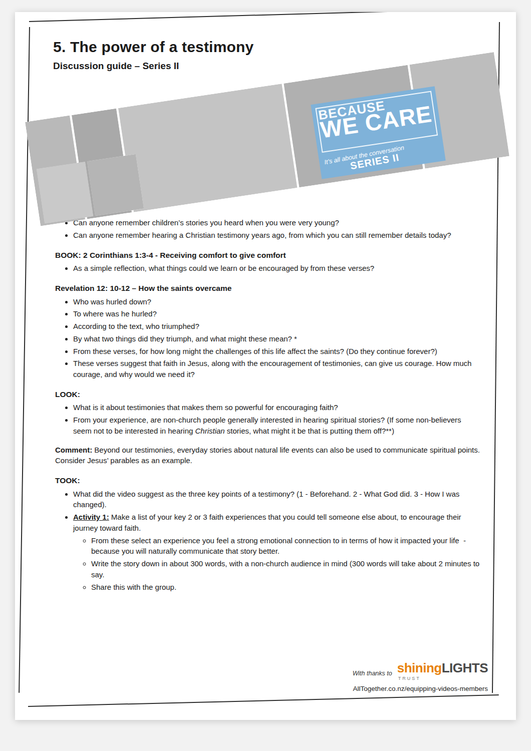5. The power of a testimony
Discussion guide – Series II
BECAUSE
WE CARE
It’s all about the conversation
SERIES II
HOOK:
Can anyone remember children’s stories you heard when you were very young?
Can anyone remember hearing a Christian testimony years ago, from which you can still remember details today?
BOOK: 2 Corinthians 1:3-4 - Receiving comfort to give comfort
As a simple reflection, what things could we learn or be encouraged by from these verses?
Revelation 12: 10-12 – How the saints overcame
Who was hurled down?
To where was he hurled?
According to the text, who triumphed?
By what two things did they triumph, and what might these mean? *
From these verses, for how long might the challenges of this life affect the saints? (Do they continue forever?)
These verses suggest that faith in Jesus, along with the encouragement of testimonies, can give us courage. How much courage, and why would we need it?
LOOK:
What is it about testimonies that makes them so powerful for encouraging faith?
From your experience, are non-church people generally interested in hearing spiritual stories? (If some non-believers seem not to be interested in hearing Christian stories, what might it be that is putting them off?**)
Comment: Beyond our testimonies, everyday stories about natural life events can also be used to communicate spiritual points. Consider Jesus’ parables as an example.
TOOK:
What did the video suggest as the three key points of a testimony? (1 - Beforehand. 2 - What God did. 3 - How I was changed).
Activity 1: Make a list of your key 2 or 3 faith experiences that you could tell someone else about, to encourage their journey toward faith.
From these select an experience you feel a strong emotional connection to in terms of how it impacted your life - because you will naturally communicate that story better.
Write the story down in about 300 words, with a non-church audience in mind (300 words will take about 2 minutes to say.
Share this with the group.
With thanks to shining LIGHTS
TRUST
AllTogether.co.nz/equipping-videos-members